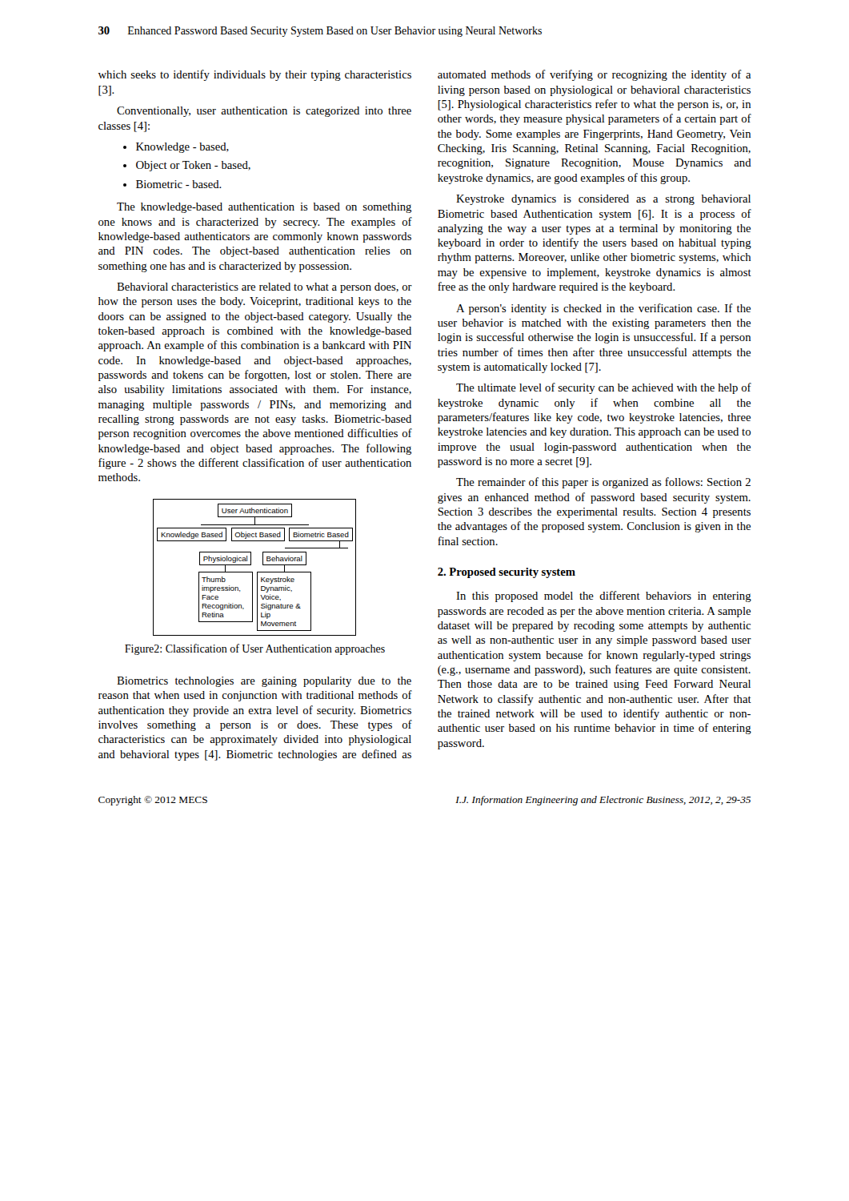30 Enhanced Password Based Security System Based on User Behavior using Neural Networks
which seeks to identify individuals by their typing characteristics [3].
Conventionally, user authentication is categorized into three classes [4]:
Knowledge - based,
Object or Token - based,
Biometric - based.
The knowledge-based authentication is based on something one knows and is characterized by secrecy. The examples of knowledge-based authenticators are commonly known passwords and PIN codes. The object-based authentication relies on something one has and is characterized by possession.
Behavioral characteristics are related to what a person does, or how the person uses the body. Voiceprint, traditional keys to the doors can be assigned to the object-based category. Usually the token-based approach is combined with the knowledge-based approach. An example of this combination is a bankcard with PIN code. In knowledge-based and object-based approaches, passwords and tokens can be forgotten, lost or stolen. There are also usability limitations associated with them. For instance, managing multiple passwords / PINs, and memorizing and recalling strong passwords are not easy tasks. Biometric-based person recognition overcomes the above mentioned difficulties of knowledge-based and object based approaches. The following figure - 2 shows the different classification of user authentication methods.
User Authentication
Knowledge Based
Object Based
Biometric Based
Physiological
Thumb impression, Face Recognition, Retina
Behavioral
Keystroke Dynamic, Voice, Signature & Lip Movement
Figure2: Classification of User Authentication approaches
Biometrics technologies are gaining popularity due to the reason that when used in conjunction with traditional methods of authentication they provide an extra level of security. Biometrics involves something a person is or does. These types of characteristics can be approximately divided into physiological and behavioral types [4]. Biometric technologies are defined as automated methods of verifying or recognizing the identity of a living person based on physiological or behavioral characteristics [5]. Physiological characteristics refer to what the person is, or, in other words, they measure physical parameters of a certain part of the body. Some examples are Fingerprints, Hand Geometry, Vein Checking, Iris Scanning, Retinal Scanning, Facial Recognition, recognition, Signature Recognition, Mouse Dynamics and keystroke dynamics, are good examples of this group.
Keystroke dynamics is considered as a strong behavioral Biometric based Authentication system [6]. It is a process of analyzing the way a user types at a terminal by monitoring the keyboard in order to identify the users based on habitual typing rhythm patterns. Moreover, unlike other biometric systems, which may be expensive to implement, keystroke dynamics is almost free as the only hardware required is the keyboard.
A person's identity is checked in the verification case. If the user behavior is matched with the existing parameters then the login is successful otherwise the login is unsuccessful. If a person tries number of times then after three unsuccessful attempts the system is automatically locked [7].
The ultimate level of security can be achieved with the help of keystroke dynamic only if when combine all the parameters/features like key code, two keystroke latencies, three keystroke latencies and key duration. This approach can be used to improve the usual login-password authentication when the password is no more a secret [9].
The remainder of this paper is organized as follows: Section 2 gives an enhanced method of password based security system. Section 3 describes the experimental results. Section 4 presents the advantages of the proposed system. Conclusion is given in the final section.
2. Proposed security system
In this proposed model the different behaviors in entering passwords are recoded as per the above mention criteria. A sample dataset will be prepared by recoding some attempts by authentic as well as non-authentic user in any simple password based user authentication system because for known regularly-typed strings (e.g., username and password), such features are quite consistent. Then those data are to be trained using Feed Forward Neural Network to classify authentic and non-authentic user. After that the trained network will be used to identify authentic or non-authentic user based on his runtime behavior in time of entering password.
Copyright © 2012 MECS I.J. Information Engineering and Electronic Business, 2012, 2, 29-35